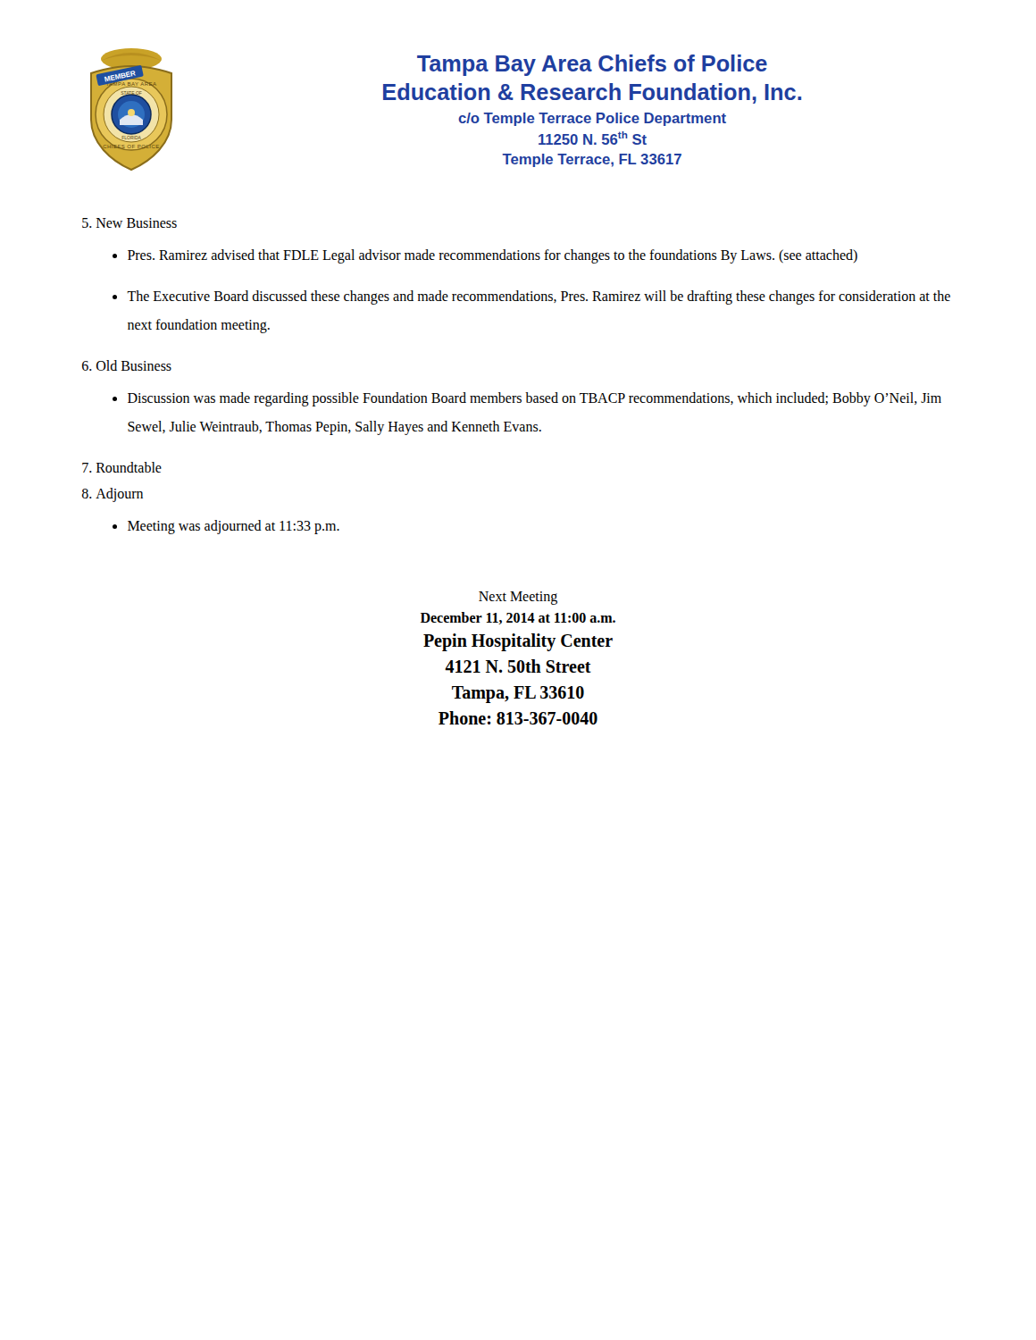TAMPA BAY AREA CHIEFS OF POLICE STATE OF FLORIDA MEMBER
Tampa Bay Area Chiefs of Police
Education & Research Foundation, Inc.
c/o Temple Terrace Police Department
11250 N. 56th St
Temple Terrace, FL 33617
New Business
Pres. Ramirez advised that FDLE Legal advisor made recommendations for changes to the foundations By Laws. (see attached)
The Executive Board discussed these changes and made recommendations, Pres. Ramirez will be drafting these changes for consideration at the next foundation meeting.
Old Business
Discussion was made regarding possible Foundation Board members based on TBACP recommendations, which included; Bobby O’Neil, Jim Sewel, Julie Weintraub, Thomas Pepin, Sally Hayes and Kenneth Evans.
Roundtable
Adjourn
Meeting was adjourned at 11:33 p.m.
Next Meeting
December 11, 2014 at 11:00 a.m.
Pepin Hospitality Center
4121 N. 50th Street
Tampa, FL 33610
Phone: 813-367-0040